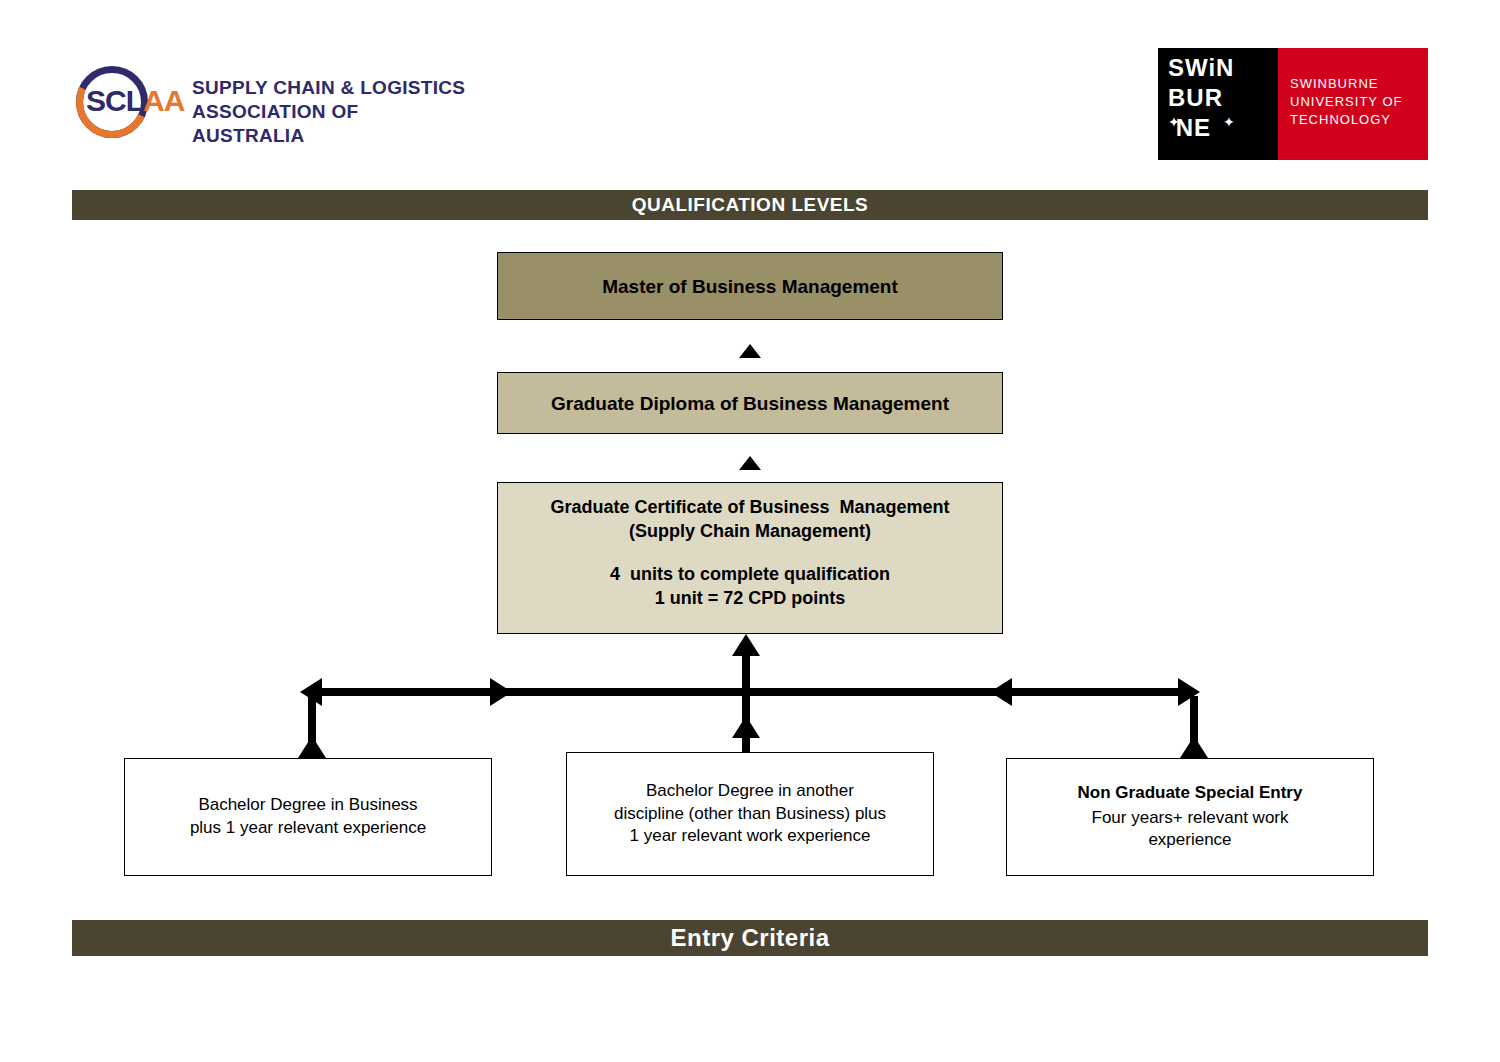SCLAA
SUPPLY CHAIN & LOGISTICS
ASSOCIATION OF AUSTRALIA
SWiN
BUR
NE
✦ ✦
SWINBURNE
UNIVERSITY OF
TECHNOLOGY
QUALIFICATION LEVELS
Master of Business Management
Graduate Diploma of Business Management
Graduate Certificate of Business Management
(Supply Chain Management)
4 units to complete qualification
1 unit = 72 CPD points
Bachelor Degree in Business
plus 1 year relevant experience
Bachelor Degree in another
discipline (other than Business) plus
1 year relevant work experience
Non Graduate Special Entry
Four years+ relevant work
experience
Entry Criteria